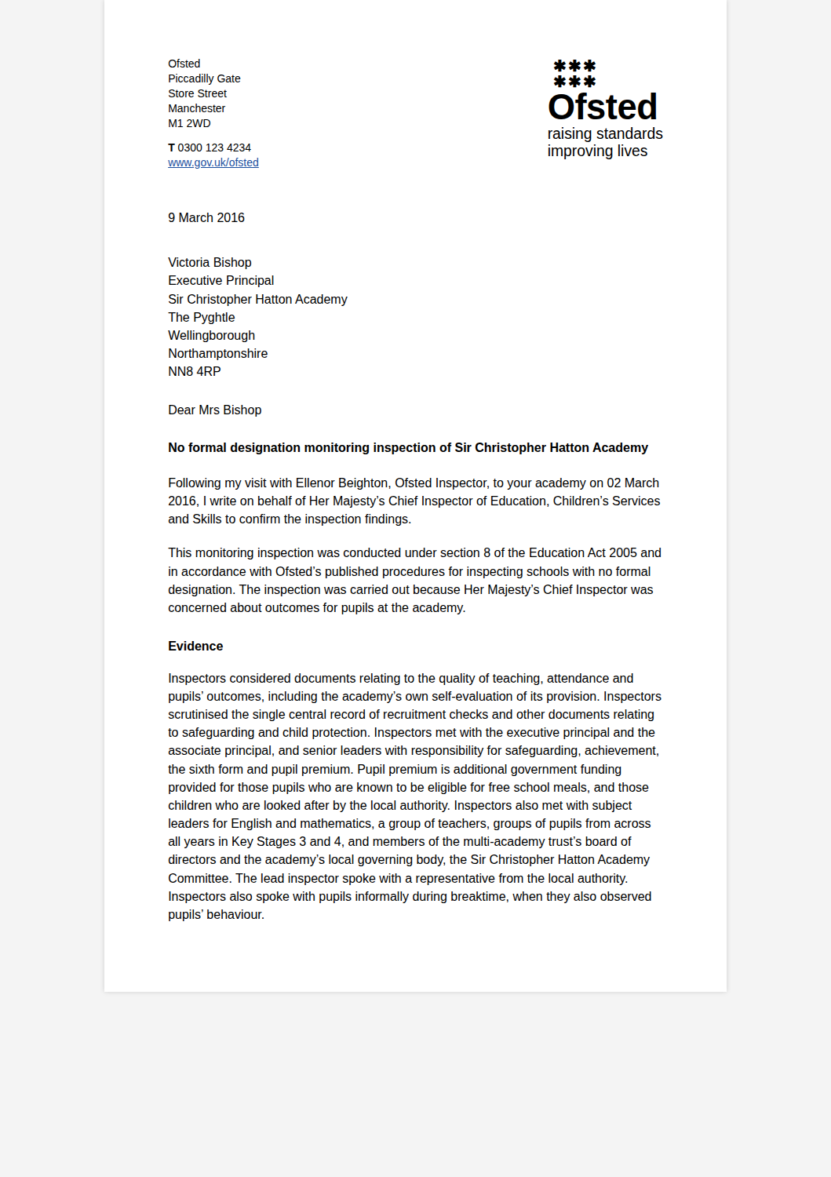Ofsted Piccadilly Gate Store Street Manchester M1 2WD
T 0300 123 4234 www.gov.uk/ofsted
✱✱✱
✱✱✱
Ofsted
raising standards
improving lives
9 March 2016
Victoria Bishop Executive Principal Sir Christopher Hatton Academy The Pyghtle Wellingborough Northamptonshire NN8 4RP
Dear Mrs Bishop
No formal designation monitoring inspection of Sir Christopher Hatton Academy
Following my visit with Ellenor Beighton, Ofsted Inspector, to your academy on 02 March 2016, I write on behalf of Her Majesty’s Chief Inspector of Education, Children’s Services and Skills to confirm the inspection findings.
This monitoring inspection was conducted under section 8 of the Education Act 2005 and in accordance with Ofsted’s published procedures for inspecting schools with no formal designation. The inspection was carried out because Her Majesty’s Chief Inspector was concerned about outcomes for pupils at the academy.
Evidence
Inspectors considered documents relating to the quality of teaching, attendance and pupils’ outcomes, including the academy’s own self-evaluation of its provision. Inspectors scrutinised the single central record of recruitment checks and other documents relating to safeguarding and child protection. Inspectors met with the executive principal and the associate principal, and senior leaders with responsibility for safeguarding, achievement, the sixth form and pupil premium. Pupil premium is additional government funding provided for those pupils who are known to be eligible for free school meals, and those children who are looked after by the local authority. Inspectors also met with subject leaders for English and mathematics, a group of teachers, groups of pupils from across all years in Key Stages 3 and 4, and members of the multi-academy trust’s board of directors and the academy’s local governing body, the Sir Christopher Hatton Academy Committee. The lead inspector spoke with a representative from the local authority. Inspectors also spoke with pupils informally during breaktime, when they also observed pupils’ behaviour.